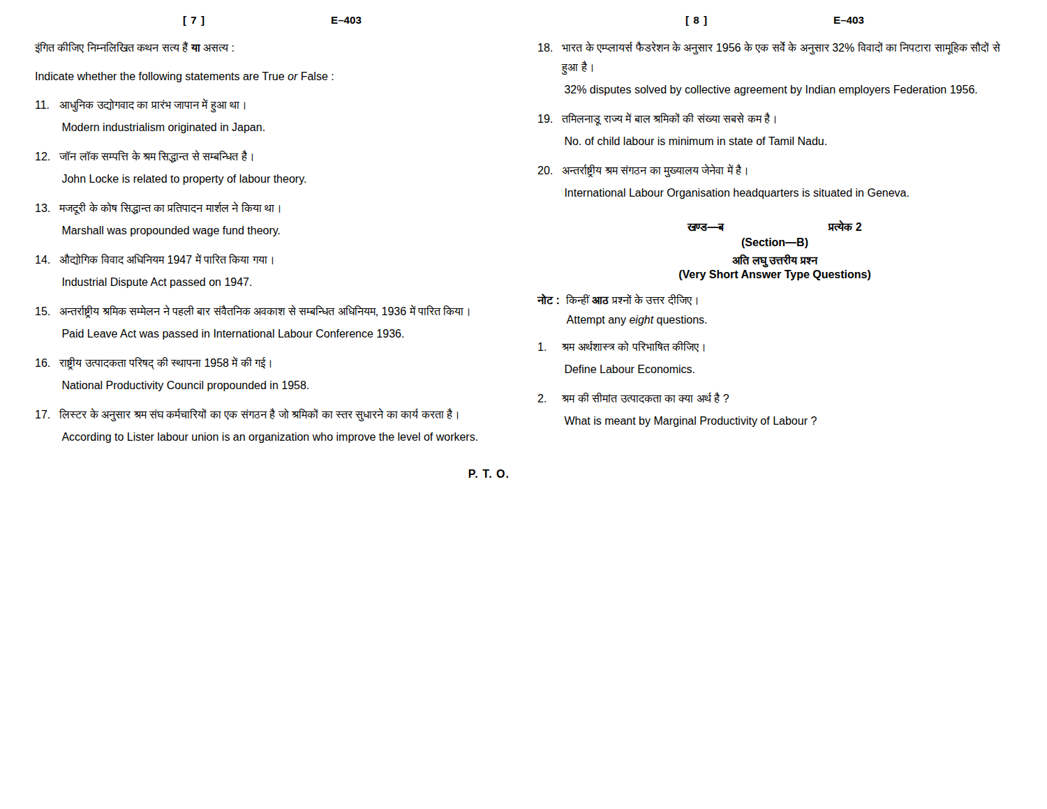[ 7 ] E–403
इंगित कीजिए निम्नलिखित कथन सत्य हैं या असत्य :
Indicate whether the following statements are True or False :
आधुनिक उद्योगवाद का प्रारंभ जापान में हुआ था। Modern industrialism originated in Japan.
जॉन लॉक सम्पत्ति के श्रम सिद्धान्त से सम्बन्धित है। John Locke is related to property of labour theory.
मजदूरी के कोष सिद्धान्त का प्रतिपादन मार्शल ने किया था। Marshall was propounded wage fund theory.
औद्योगिक विवाद अधिनियम 1947 में पारित किया गया। Industrial Dispute Act passed on 1947.
अन्तर्राष्ट्रीय श्रमिक सम्मेलन ने पहली बार संवैतनिक अवकाश से सम्बन्धित अधिनियम, 1936 में पारित किया। Paid Leave Act was passed in International Labour Conference 1936.
राष्ट्रीय उत्पादकता परिषद् की स्थापना 1958 में की गई। National Productivity Council propounded in 1958.
लिस्टर के अनुसार श्रम संघ कर्मचारियों का एक संगठन है जो श्रमिकों का स्तर सुधारने का कार्य करता है। According to Lister labour union is an organization who improve the level of workers.
P. T. O.
[ 8 ] E–403
भारत के एम्प्लायर्स फैडरेशन के अनुसार 1956 के एक सर्वे के अनुसार 32% विवादों का निपटारा सामूहिक सौदों से हुआ है। 32% disputes solved by collective agreement by Indian employers Federation 1956.
तमिलनाडू राज्य में बाल श्रमिकों की संख्या सबसे कम है। No. of child labour is minimum in state of Tamil Nadu.
अन्तर्राष्ट्रीय श्रम संगठन का मुख्यालय जेनेवा में है। International Labour Organisation headquarters is situated in Geneva.
खण्ड—ब प्रत्येक 2
(Section—B)
अति लघु उत्तरीय प्रश्न
(Very Short Answer Type Questions)
नोट : किन्हीं आठ प्रश्नों के उत्तर दीजिए।
Attempt any eight questions.
श्रम अर्थशास्त्र को परिभाषित कीजिए। Define Labour Economics.
श्रम की सीमांत उत्पादकता का क्या अर्थ है ? What is meant by Marginal Productivity of Labour ?